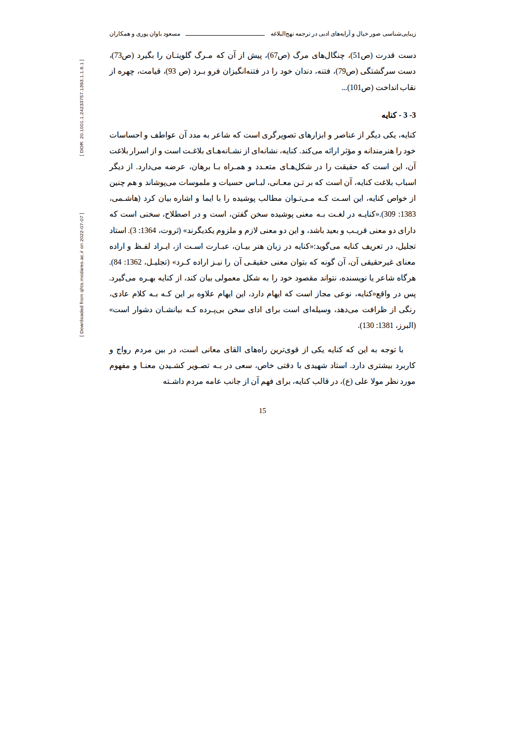[ DOR: 20.1001.1.24233757.1393.1.1.6.1 ]
[ Downloaded from qhts.modares.ac.ir on 2022-07-07 ]
زیبایی‌شناسی صور خیال و آرایه‌های ادبی در ترجمه نهج‌البلاغه مسعود باوان پوری و همکاران
دست قدرت (ص51)، چنگال‌های مرگ (ص67)، پیش از آن که مـرگ گلویتـان را بگیرد (ص73)، دست سرگشتگی (ص79)، فتنه، دندان خود را در فتنه‌انگیزان فرو بـرد (ص 93)، قیامت، چهره از نقاب انداخت (ص101)...
3- 3 - کنایه
کنایه، یکی دیگر از عناصر و ابزارهای تصویرگری است که شاعر به مدد آن عواطف و احساسات خود را هنرمندانه و مؤثر ارائه می‌کند. کنایه، نشانه‌ای از نشـانه‌هـای بلاغـت است و از اسرار بلاغت آن، این است که حقیقت را در شکل‌هـای متعـدد و همـراه بـا برهان، عرضه می‌دارد. از دیگر اسباب بلاغت کنایه، آن است که بر تـن معـانی، لبـاس حسیات و ملموسات می‌پوشاند و هم چنین از خواص کنایه، این اسـت کـه مـی‌تـوان مطالب پوشیده را با ایما و اشاره بیان کرد (هاشـمی، 1383: 309).«کنایـه در لغـت بـه معنی پوشیده سخن گفتن، است و در اصطلاح، سخنی است که دارای دو معنی قریـب و بعید باشد، و این دو معنی لازم و ملزوم یکدیگرند» (ثروت، 1364: 3). استاد تجلیل، در تعریف کنایه می‌گوید:«کنایه در زبان هنر بیـان، عبـارت اسـت از، ایـراد لفـظ و اراده معنای غیرحقیقی آن، آن گونه که بتوان معنی حقیقـی آن را نیـز اراده کـرد» (تجلیـل، 1362: 84). هرگاه شاعر یا نویسنده، نتواند مقصود خود را به شکل معمولی بیان کند، از کنایه بهـره می‌گیرد. پس در واقع«کنایه، نوعی مجاز است که ایهام دارد، این ایهام علاوه بر این کـه بـه کلام عادی، رنگی از ظرافت می‌دهد، وسیله‌ای است برای ادای سخن بی‌پـرده کـه بیانشـان دشوار است» (البرز، 1381: 130).
با توجه به این که کنایه یکی از قوی‌ترین راه‌های القای معانی است، در بین مردم رواج و کاربرد بیشتری دارد. استاد شهیدی با دقتی خاص، سعی در بـه تصـویر کشـیدن معنـا و مفهوم مورد نظر مولا علی (ع)، در قالب کنایه، برای فهم آن از جانب عامه مردم داشـته
15